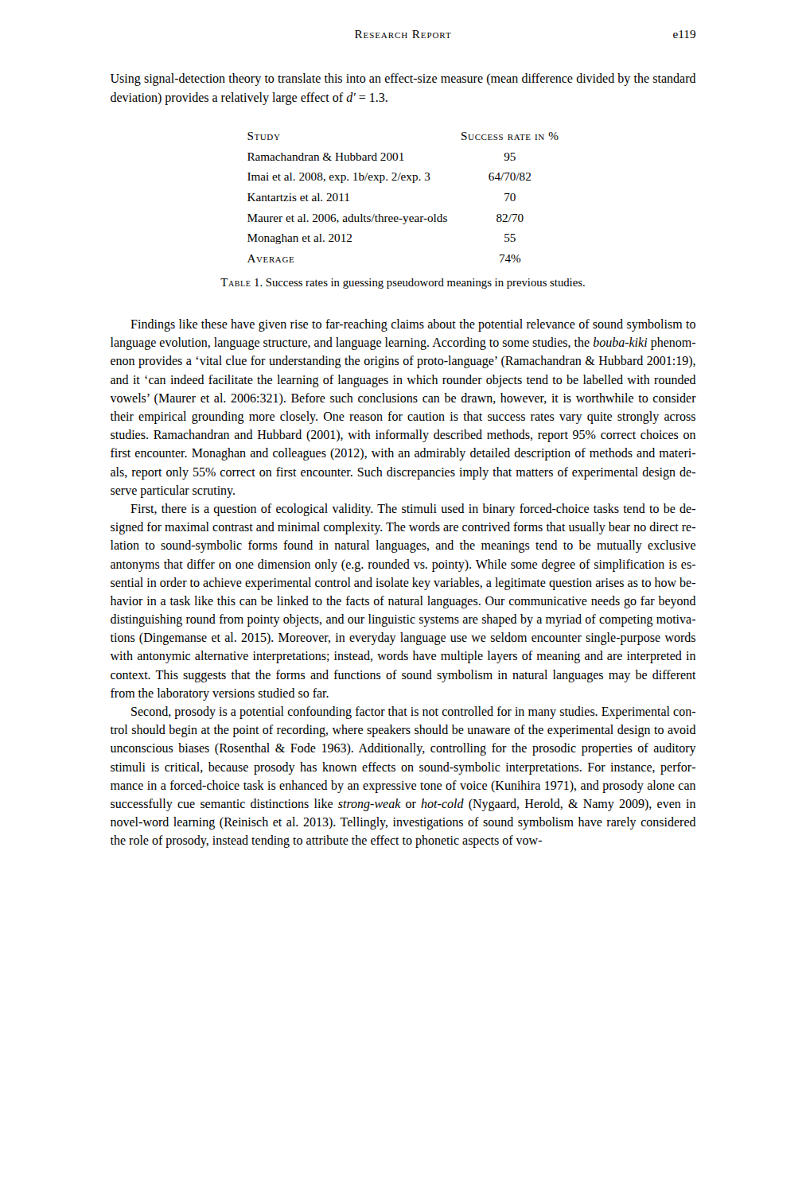Research Report e119
Using signal-detection theory to translate this into an effect-size measure (mean difference divided by the standard deviation) provides a relatively large effect of d′ = 1.3.
| Study | Success rate in % |
| --- | --- |
| Ramachandran & Hubbard 2001 | 95 |
| Imai et al. 2008, exp. 1b/exp. 2/exp. 3 | 64/70/82 |
| Kantartzis et al. 2011 | 70 |
| Maurer et al. 2006, adults/three-year-olds | 82/70 |
| Monaghan et al. 2012 | 55 |
| Average | 74% |
Table 1. Success rates in guessing pseudoword meanings in previous studies.
Findings like these have given rise to far-reaching claims about the potential relevance of sound symbolism to language evolution, language structure, and language learning. According to some studies, the bouba-kiki phenomenon provides a ‘vital clue for understanding the origins of proto-language’ (Ramachandran & Hubbard 2001:19), and it ‘can indeed facilitate the learning of languages in which rounder objects tend to be labelled with rounded vowels’ (Maurer et al. 2006:321). Before such conclusions can be drawn, however, it is worthwhile to consider their empirical grounding more closely. One reason for caution is that success rates vary quite strongly across studies. Ramachandran and Hubbard (2001), with informally described methods, report 95% correct choices on first encounter. Monaghan and colleagues (2012), with an admirably detailed description of methods and materials, report only 55% correct on first encounter. Such discrepancies imply that matters of experimental design deserve particular scrutiny.
First, there is a question of ecological validity. The stimuli used in binary forced-choice tasks tend to be designed for maximal contrast and minimal complexity. The words are contrived forms that usually bear no direct relation to sound-symbolic forms found in natural languages, and the meanings tend to be mutually exclusive antonyms that differ on one dimension only (e.g. rounded vs. pointy). While some degree of simplification is essential in order to achieve experimental control and isolate key variables, a legitimate question arises as to how behavior in a task like this can be linked to the facts of natural languages. Our communicative needs go far beyond distinguishing round from pointy objects, and our linguistic systems are shaped by a myriad of competing motivations (Dingemanse et al. 2015). Moreover, in everyday language use we seldom encounter single-purpose words with antonymic alternative interpretations; instead, words have multiple layers of meaning and are interpreted in context. This suggests that the forms and functions of sound symbolism in natural languages may be different from the laboratory versions studied so far.
Second, prosody is a potential confounding factor that is not controlled for in many studies. Experimental control should begin at the point of recording, where speakers should be unaware of the experimental design to avoid unconscious biases (Rosenthal & Fode 1963). Additionally, controlling for the prosodic properties of auditory stimuli is critical, because prosody has known effects on sound-symbolic interpretations. For instance, performance in a forced-choice task is enhanced by an expressive tone of voice (Kunihira 1971), and prosody alone can successfully cue semantic distinctions like strong-weak or hot-cold (Nygaard, Herold, & Namy 2009), even in novel-word learning (Reinisch et al. 2013). Tellingly, investigations of sound symbolism have rarely considered the role of prosody, instead tending to attribute the effect to phonetic aspects of vow-